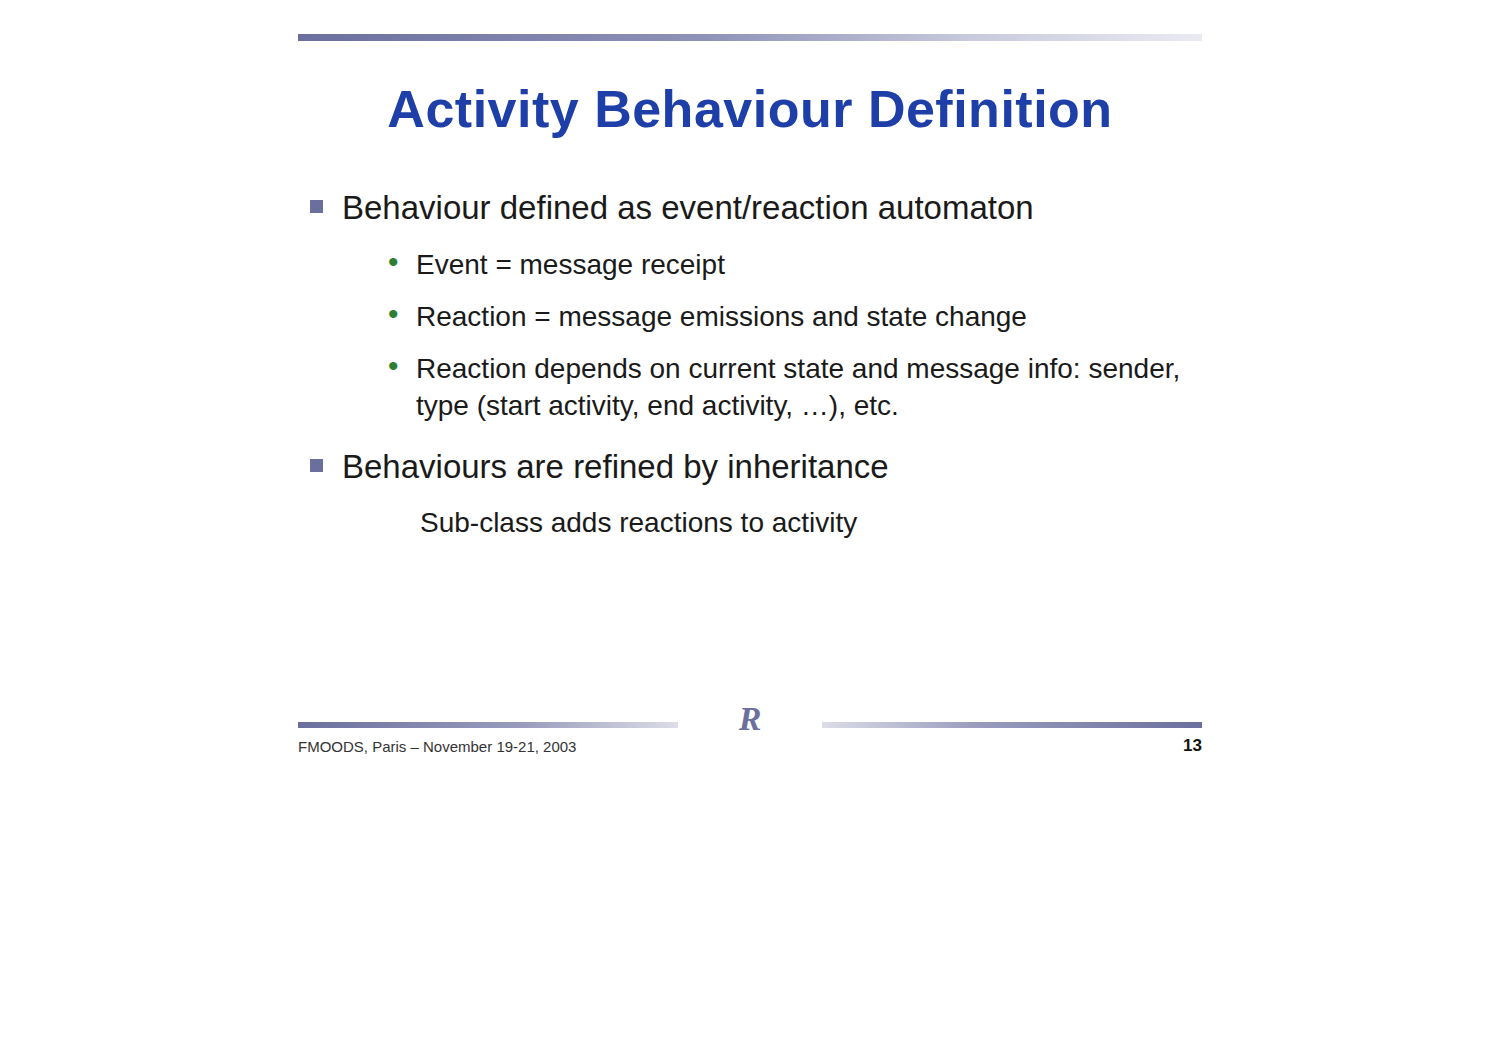Activity Behaviour Definition
Behaviour defined as event/reaction automaton
Event = message receipt
Reaction = message emissions and state change
Reaction depends on current state and message info: sender, type (start activity, end activity, …), etc.
Behaviours are refined by inheritance
Sub-class adds reactions to activity
R
FMOODS, Paris – November 19-21, 2003
13